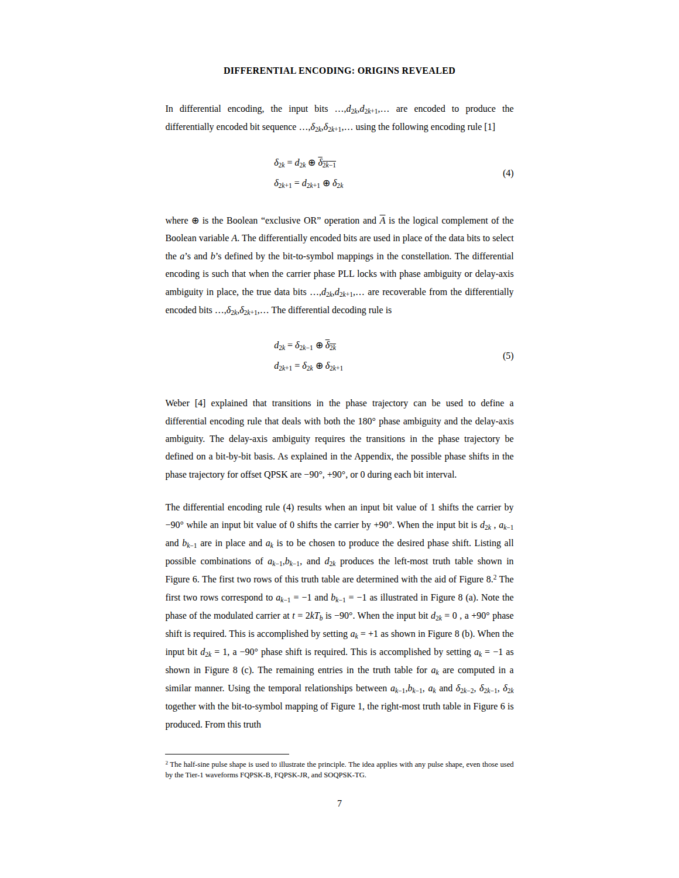DIFFERENTIAL ENCODING: ORIGINS REVEALED
In differential encoding, the input bits …,d2k,d2k+1,… are encoded to produce the differentially encoded bit sequence …,δ2k,δ2k+1,… using the following encoding rule [1]
δ2k = d2k ⊕ δ2k−1
δ2k+1 = d2k+1 ⊕ δ2k
(4)
where ⊕ is the Boolean “exclusive OR” operation and A is the logical complement of the Boolean variable A. The differentially encoded bits are used in place of the data bits to select the a’s and b’s defined by the bit-to-symbol mappings in the constellation. The differential encoding is such that when the carrier phase PLL locks with phase ambiguity or delay-axis ambiguity in place, the true data bits …,d2k,d2k+1,… are recoverable from the differentially encoded bits …,δ2k,δ2k+1,… The differential decoding rule is
d2k = δ2k−1 ⊕ δ2k
d2k+1 = δ2k ⊕ δ2k+1
(5)
Weber [4] explained that transitions in the phase trajectory can be used to define a differential encoding rule that deals with both the 180° phase ambiguity and the delay-axis ambiguity. The delay-axis ambiguity requires the transitions in the phase trajectory be defined on a bit-by-bit basis. As explained in the Appendix, the possible phase shifts in the phase trajectory for offset QPSK are −90°, +90°, or 0 during each bit interval.
The differential encoding rule (4) results when an input bit value of 1 shifts the carrier by −90° while an input bit value of 0 shifts the carrier by +90°. When the input bit is d2k , ak−1 and bk−1 are in place and ak is to be chosen to produce the desired phase shift. Listing all possible combinations of ak−1,bk−1, and d2k produces the left-most truth table shown in Figure 6. The first two rows of this truth table are determined with the aid of Figure 8.2 The first two rows correspond to ak−1 = −1 and bk−1 = −1 as illustrated in Figure 8 (a). Note the phase of the modulated carrier at t = 2kTb is −90°. When the input bit d2k = 0 , a +90° phase shift is required. This is accomplished by setting ak = +1 as shown in Figure 8 (b). When the input bit d2k = 1, a −90° phase shift is required. This is accomplished by setting ak = −1 as shown in Figure 8 (c). The remaining entries in the truth table for ak are computed in a similar manner. Using the temporal relationships between ak−1,bk−1, ak and δ2k−2, δ2k−1, δ2k together with the bit-to-symbol mapping of Figure 1, the right-most truth table in Figure 6 is produced. From this truth
2 The half-sine pulse shape is used to illustrate the principle. The idea applies with any pulse shape, even those used by the Tier-1 waveforms FQPSK-B, FQPSK-JR, and SOQPSK-TG.
7